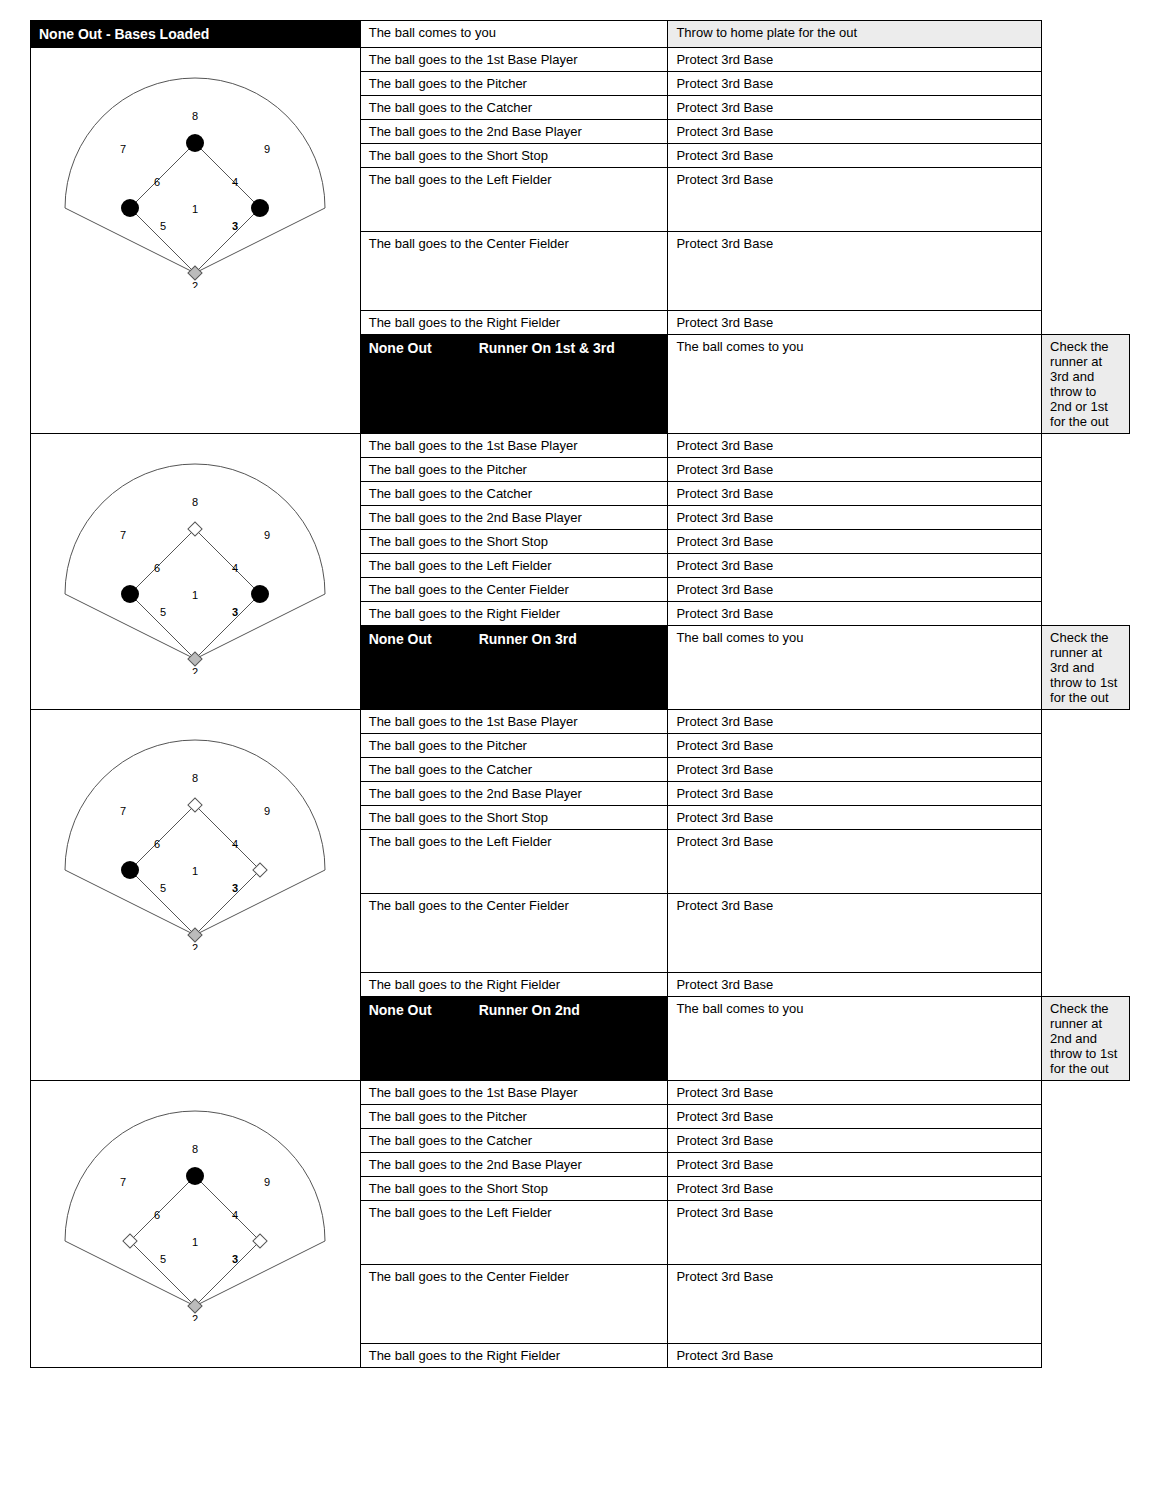| None Out - Bases Loaded | The ball comes to you | Throw to home plate for the out |
| 8 7 9 6 4 1 5 3 2 | The ball goes to the 1st Base Player | Protect 3rd Base |
| The ball goes to the Pitcher | Protect 3rd Base |
| The ball goes to the Catcher | Protect 3rd Base |
| The ball goes to the 2nd Base Player | Protect 3rd Base |
| The ball goes to the Short Stop | Protect 3rd Base |
| The ball goes to the Left Fielder | Protect 3rd Base |
| The ball goes to the Center Fielder | Protect 3rd Base |
| The ball goes to the Right Fielder | Protect 3rd Base |
| None Out Runner On 1st & 3rd | The ball comes to you | Check the runner at 3rd and throw to 2nd or 1st for the out |
| 8 7 9 6 4 1 5 3 2 | The ball goes to the 1st Base Player | Protect 3rd Base |
| The ball goes to the Pitcher | Protect 3rd Base |
| The ball goes to the Catcher | Protect 3rd Base |
| The ball goes to the 2nd Base Player | Protect 3rd Base |
| The ball goes to the Short Stop | Protect 3rd Base |
| The ball goes to the Left Fielder | Protect 3rd Base |
| The ball goes to the Center Fielder | Protect 3rd Base |
| The ball goes to the Right Fielder | Protect 3rd Base |
| None Out Runner On 3rd | The ball comes to you | Check the runner at 3rd and throw to 1st for the out |
| 8 7 9 6 4 1 5 3 2 | The ball goes to the 1st Base Player | Protect 3rd Base |
| The ball goes to the Pitcher | Protect 3rd Base |
| The ball goes to the Catcher | Protect 3rd Base |
| The ball goes to the 2nd Base Player | Protect 3rd Base |
| The ball goes to the Short Stop | Protect 3rd Base |
| The ball goes to the Left Fielder | Protect 3rd Base |
| The ball goes to the Center Fielder | Protect 3rd Base |
| The ball goes to the Right Fielder | Protect 3rd Base |
| None Out Runner On 2nd | The ball comes to you | Check the runner at 2nd and throw to 1st for the out |
| 8 7 9 6 4 1 5 3 2 | The ball goes to the 1st Base Player | Protect 3rd Base |
| The ball goes to the Pitcher | Protect 3rd Base |
| The ball goes to the Catcher | Protect 3rd Base |
| The ball goes to the 2nd Base Player | Protect 3rd Base |
| The ball goes to the Short Stop | Protect 3rd Base |
| The ball goes to the Left Fielder | Protect 3rd Base |
| The ball goes to the Center Fielder | Protect 3rd Base |
| The ball goes to the Right Fielder | Protect 3rd Base |